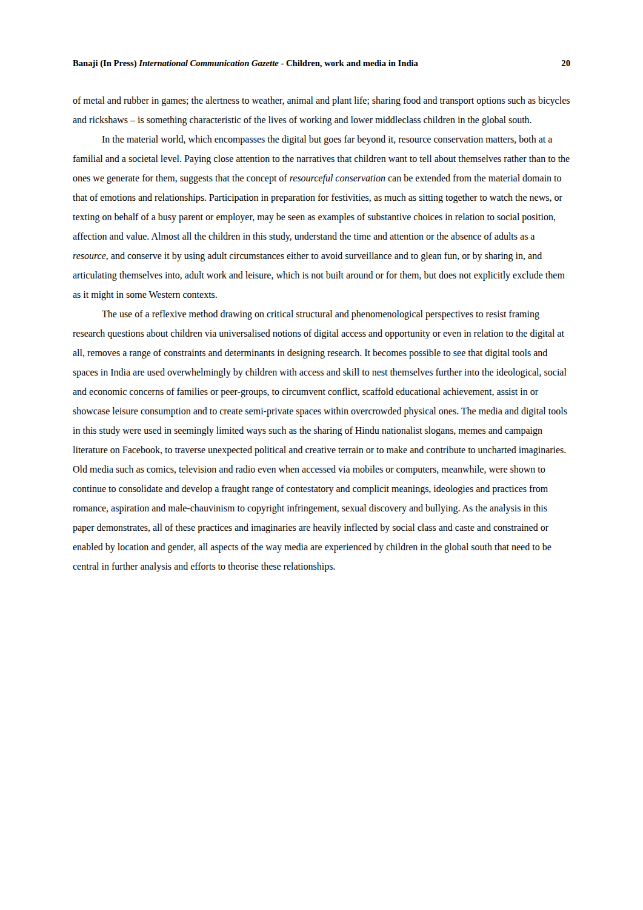Banaji (In Press) International Communication Gazette - Children, work and media in India 20
of metal and rubber in games; the alertness to weather, animal and plant life; sharing food and transport options such as bicycles and rickshaws – is something characteristic of the lives of working and lower middleclass children in the global south.
In the material world, which encompasses the digital but goes far beyond it, resource conservation matters, both at a familial and a societal level. Paying close attention to the narratives that children want to tell about themselves rather than to the ones we generate for them, suggests that the concept of resourceful conservation can be extended from the material domain to that of emotions and relationships. Participation in preparation for festivities, as much as sitting together to watch the news, or texting on behalf of a busy parent or employer, may be seen as examples of substantive choices in relation to social position, affection and value. Almost all the children in this study, understand the time and attention or the absence of adults as a resource, and conserve it by using adult circumstances either to avoid surveillance and to glean fun, or by sharing in, and articulating themselves into, adult work and leisure, which is not built around or for them, but does not explicitly exclude them as it might in some Western contexts.
The use of a reflexive method drawing on critical structural and phenomenological perspectives to resist framing research questions about children via universalised notions of digital access and opportunity or even in relation to the digital at all, removes a range of constraints and determinants in designing research. It becomes possible to see that digital tools and spaces in India are used overwhelmingly by children with access and skill to nest themselves further into the ideological, social and economic concerns of families or peer-groups, to circumvent conflict, scaffold educational achievement, assist in or showcase leisure consumption and to create semi-private spaces within overcrowded physical ones. The media and digital tools in this study were used in seemingly limited ways such as the sharing of Hindu nationalist slogans, memes and campaign literature on Facebook, to traverse unexpected political and creative terrain or to make and contribute to uncharted imaginaries. Old media such as comics, television and radio even when accessed via mobiles or computers, meanwhile, were shown to continue to consolidate and develop a fraught range of contestatory and complicit meanings, ideologies and practices from romance, aspiration and male-chauvinism to copyright infringement, sexual discovery and bullying. As the analysis in this paper demonstrates, all of these practices and imaginaries are heavily inflected by social class and caste and constrained or enabled by location and gender, all aspects of the way media are experienced by children in the global south that need to be central in further analysis and efforts to theorise these relationships.